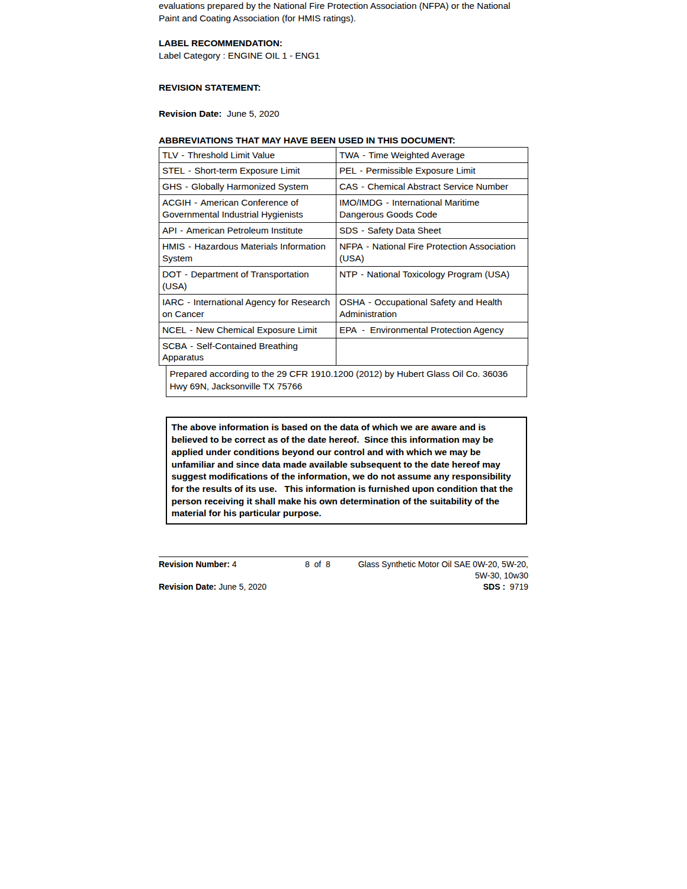evaluations prepared by the National Fire Protection Association (NFPA) or the National Paint and Coating Association (for HMIS ratings).
LABEL RECOMMENDATION:
Label Category : ENGINE OIL 1 - ENG1
REVISION STATEMENT:
Revision Date: June 5, 2020
ABBREVIATIONS THAT MAY HAVE BEEN USED IN THIS DOCUMENT:
| TLV - Threshold Limit Value | TWA - Time Weighted Average |
| STEL - Short-term Exposure Limit | PEL - Permissible Exposure Limit |
| GHS - Globally Harmonized System | CAS - Chemical Abstract Service Number |
| ACGIH - American Conference of Governmental Industrial Hygienists | IMO/IMDG - International Maritime Dangerous Goods Code |
| API - American Petroleum Institute | SDS - Safety Data Sheet |
| HMIS - Hazardous Materials Information System | NFPA - National Fire Protection Association (USA) |
| DOT - Department of Transportation (USA) | NTP - National Toxicology Program (USA) |
| IARC - International Agency for Research on Cancer | OSHA - Occupational Safety and Health Administration |
| NCEL - New Chemical Exposure Limit | EPA - Environmental Protection Agency |
| SCBA - Self-Contained Breathing Apparatus | |
Prepared according to the 29 CFR 1910.1200 (2012) by Hubert Glass Oil Co. 36036 Hwy 69N, Jacksonville TX 75766
The above information is based on the data of which we are aware and is believed to be correct as of the date hereof. Since this information may be applied under conditions beyond our control and with which we may be unfamiliar and since data made available subsequent to the date hereof may suggest modifications of the information, we do not assume any responsibility for the results of its use. This information is furnished upon condition that the person receiving it shall make his own determination of the suitability of the material for his particular purpose.
| Revision Number: 4 | 8 of 8 | Glass Synthetic Motor Oil SAE 0W-20, 5W-20, 5W-30, 10w30 |
| Revision Date: June 5, 2020 | | SDS : 9719 |